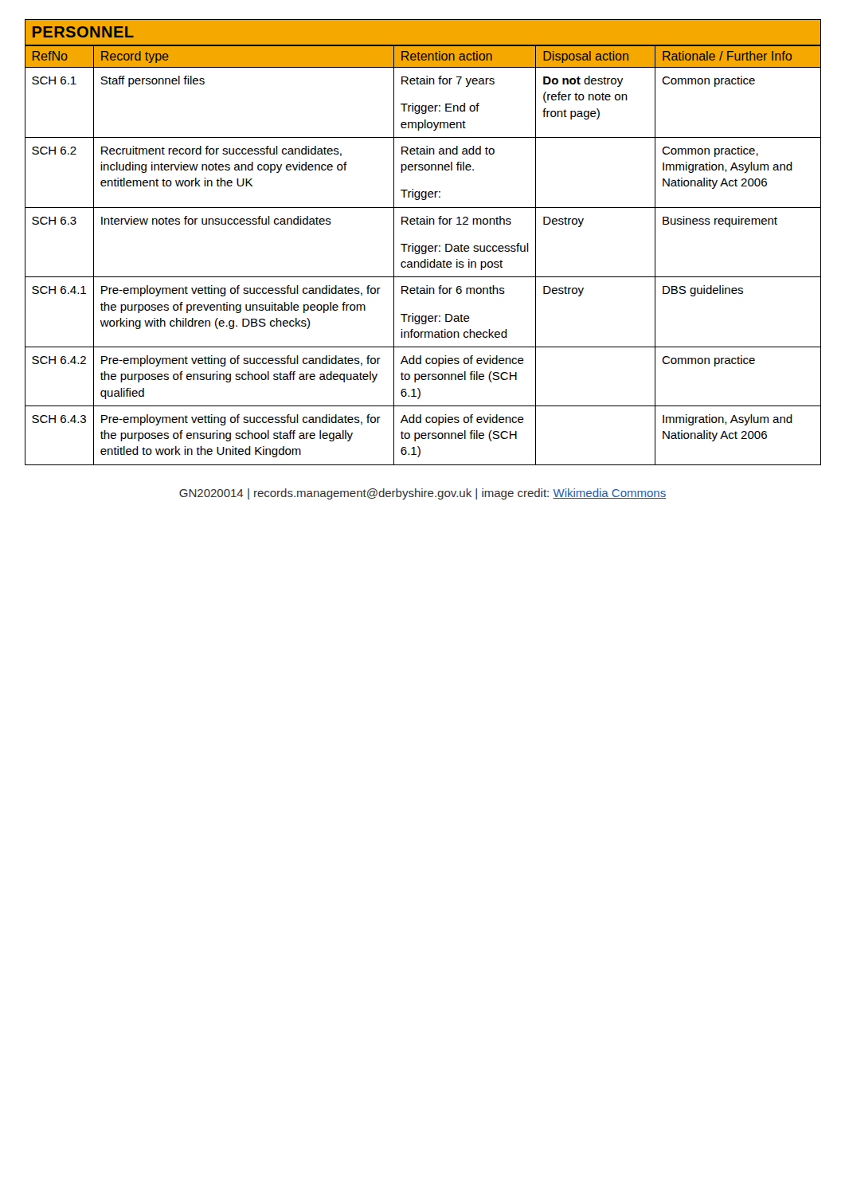PERSONNEL
| RefNo | Record type | Retention action | Disposal action | Rationale / Further Info |
| --- | --- | --- | --- | --- |
| SCH 6.1 | Staff personnel files | Retain for 7 years Trigger: End of employment | Do not destroy (refer to note on front page) | Common practice |
| SCH 6.2 | Recruitment record for successful candidates, including interview notes and copy evidence of entitlement to work in the UK | Retain and add to personnel file. Trigger: | | Common practice, Immigration, Asylum and Nationality Act 2006 |
| SCH 6.3 | Interview notes for unsuccessful candidates | Retain for 12 months Trigger: Date successful candidate is in post | Destroy | Business requirement |
| SCH 6.4.1 | Pre-employment vetting of successful candidates, for the purposes of preventing unsuitable people from working with children (e.g. DBS checks) | Retain for 6 months Trigger: Date information checked | Destroy | DBS guidelines |
| SCH 6.4.2 | Pre-employment vetting of successful candidates, for the purposes of ensuring school staff are adequately qualified | Add copies of evidence to personnel file (SCH 6.1) | | Common practice |
| SCH 6.4.3 | Pre-employment vetting of successful candidates, for the purposes of ensuring school staff are legally entitled to work in the United Kingdom | Add copies of evidence to personnel file (SCH 6.1) | | Immigration, Asylum and Nationality Act 2006 |
GN2020014 | records.management@derbyshire.gov.uk | image credit: Wikimedia Commons